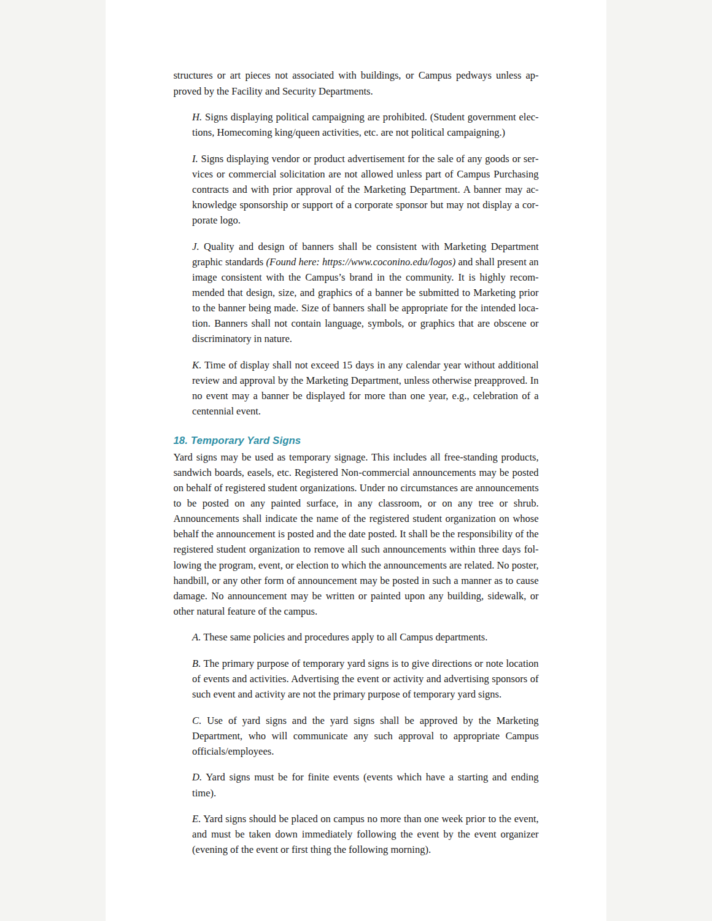structures or art pieces not associated with buildings, or Campus pedways unless approved by the Facility and Security Departments.
H. Signs displaying political campaigning are prohibited. (Student government elections, Homecoming king/queen activities, etc. are not political campaigning.)
I. Signs displaying vendor or product advertisement for the sale of any goods or services or commercial solicitation are not allowed unless part of Campus Purchasing contracts and with prior approval of the Marketing Department. A banner may acknowledge sponsorship or support of a corporate sponsor but may not display a corporate logo.
J. Quality and design of banners shall be consistent with Marketing Department graphic standards (Found here: https://www.coconino.edu/logos) and shall present an image consistent with the Campus’s brand in the community. It is highly recommended that design, size, and graphics of a banner be submitted to Marketing prior to the banner being made. Size of banners shall be appropriate for the intended location. Banners shall not contain language, symbols, or graphics that are obscene or discriminatory in nature.
K. Time of display shall not exceed 15 days in any calendar year without additional review and approval by the Marketing Department, unless otherwise preapproved. In no event may a banner be displayed for more than one year, e.g., celebration of a centennial event.
18. Temporary Yard Signs
Yard signs may be used as temporary signage. This includes all free-standing products, sandwich boards, easels, etc. Registered Non-commercial announcements may be posted on behalf of registered student organizations. Under no circumstances are announcements to be posted on any painted surface, in any classroom, or on any tree or shrub. Announcements shall indicate the name of the registered student organization on whose behalf the announcement is posted and the date posted. It shall be the responsibility of the registered student organization to remove all such announcements within three days following the program, event, or election to which the announcements are related. No poster, handbill, or any other form of announcement may be posted in such a manner as to cause damage. No announcement may be written or painted upon any building, sidewalk, or other natural feature of the campus.
A. These same policies and procedures apply to all Campus departments.
B. The primary purpose of temporary yard signs is to give directions or note location of events and activities. Advertising the event or activity and advertising sponsors of such event and activity are not the primary purpose of temporary yard signs.
C. Use of yard signs and the yard signs shall be approved by the Marketing Department, who will communicate any such approval to appropriate Campus officials/employees.
D. Yard signs must be for finite events (events which have a starting and ending time).
E. Yard signs should be placed on campus no more than one week prior to the event, and must be taken down immediately following the event by the event organizer (evening of the event or first thing the following morning).